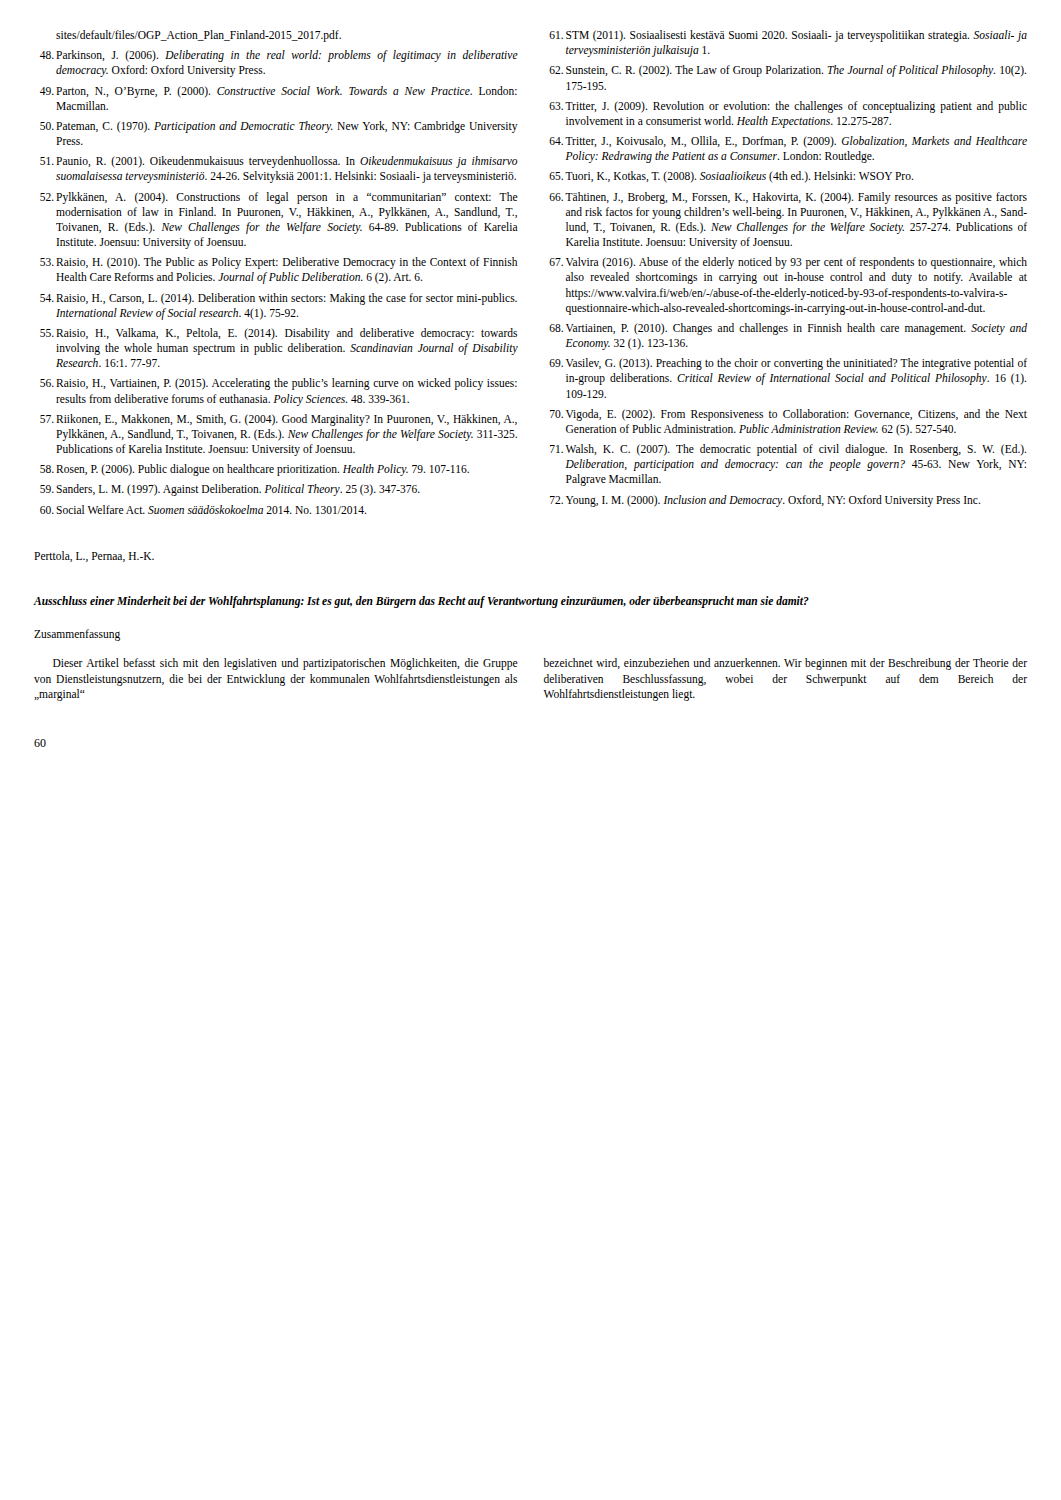sites/default/files/OGP_Action_Plan_Finland-2015_2017.pdf.
48 Parkinson, J. (2006). Deliberating in the real world: problems of legitimacy in deliberative democracy. Oxford: Oxford University Press.
49 Parton, N., O’Byrne, P. (2000). Constructive Social Work. Towards a New Practice. London: Macmillan.
50 Pateman, C. (1970). Participation and Democratic Theory. New York, NY: Cambridge University Press.
51 Paunio, R. (2001). Oikeudenmukaisuus terveyden­huollossa. In Oikeudenmukaisuus ja ihmisarvo suomalaisessa terveysministeriö. 24-26. Selvityksiä 2001:1. Helsinki: Sosiaali- ja terveysministeriö.
52 Pylkkänen, A. (2004). Constructions of legal person in a “communitarian” context: The modernisation of law in Finland. In Puuronen, V., Häkkinen, A., Pylkkänen, A., Sandlund, T., Toivanen, R. (Eds.). New Challenges for the Welfare Society. 64-89. Publications of Karelia Institute. Joensuu: University of Joensuu.
53 Raisio, H. (2010). The Public as Policy Expert: Deliberative Democracy in the Context of Finnish Health Care Reforms and Policies. Journal of Public Deliberation. 6 (2). Art. 6.
54 Raisio, H., Carson, L. (2014). Deliberation within sectors: Making the case for sector mini-publics. International Review of Social research. 4(1). 75-92.
55 Raisio, H., Valkama, K., Peltola, E. (2014). Disability and deliberative democracy: towards involving the whole human spectrum in public deliberation. Scandinavian Journal of Disability Research. 16:1. 77-97.
56 Raisio, H., Vartiainen, P. (2015). Accelerating the public’s learning curve on wicked policy issues: results from deliberative forums of euthanasia. Policy Sciences. 48. 339-361.
57 Riikonen, E., Makkonen, M., Smith, G. (2004). Good Marginality? In Puuronen, V., Häkkinen, A., Pylkkänen, A., Sandlund, T., Toivanen, R. (Eds.). New Challenges for the Welfare Society. 311-325. Publications of Karelia Institute. Joensuu: University of Joensuu.
58 Rosen, P. (2006). Public dialogue on healthcare prioritization. Health Policy. 79. 107-116.
59 Sanders, L. M. (1997). Against Deliberation. Political Theory. 25 (3). 347-376.
60 Social Welfare Act. Suomen säädöskokoelma 2014. No. 1301/2014.
61 STM (2011). Sosiaalisesti kestävä Suomi 2020. Sosiaali- ja terveyspolitiikan strategia. Sosiaali- ja terveysministeriön julkaisuja 1.
62 Sunstein, C. R. (2002). The Law of Group Polariza­tion. The Journal of Political Philosophy. 10(2). 175-195.
63 Tritter, J. (2009). Revolution or evolution: the challenges of conceptualizing patient and public involvement in a consumerist world. Health Expectations. 12.275-287.
64 Tritter, J., Koivusalo, M., Ollila, E., Dorfman, P. (2009). Globalization, Markets and Healthcare Policy: Redrawing the Patient as a Consumer. London: Routledge.
65 Tuori, K., Kotkas, T. (2008). Sosiaalioikeus (4th ed.). Helsinki: WSOY Pro.
66 Tähtinen, J., Broberg, M., Forssen, K., Hakovirta, K. (2004). Family resources as positive factors and risk factos for young children’s well-being. In Puuronen, V., Häkkinen, A., Pylkkänen A., Sand­lund, T., Toivanen, R. (Eds.). New Challenges for the Welfare Society. 257-274. Publications of Karelia Institute. Joensuu: University of Joensuu.
67 Valvira (2016). Abuse of the elderly noticed by 93 per cent of respondents to questionnaire, which also revealed shortcomings in carrying out in-house control and duty to notify. Available at https://www.valvira.fi/web/en/-/abuse-of-the-elderly-noticed-by-93-of-respondents-to-valvira-s-questionnaire-which-also-revealed-shortcomings-in-carrying-out-in-house-control-and-dut.
68 Vartiainen, P. (2010). Changes and challenges in Finnish health care management. Society and Economy. 32 (1). 123-136.
69 Vasilev, G. (2013). Preaching to the choir or converting the uninitiated? The integrative potential of in-group deliberations. Critical Review of International Social and Political Philosophy. 16 (1). 109-129.
70 Vigoda, E. (2002). From Responsiveness to Collabo­ration: Governance, Citizens, and the Next Generation of Public Administration. Public Administration Review. 62 (5). 527-540.
71 Walsh, K. C. (2007). The democratic potential of civil dialogue. In Rosenberg, S. W. (Ed.). Deliberation, participation and democracy: can the people govern? 45-63. New York, NY: Palgrave Macmillan.
72 Young, I. M. (2000). Inclusion and Democracy. Oxford, NY: Oxford University Press Inc.
Perttola, L., Pernaa, H.-K.
Ausschluss einer Minderheit bei der Wohlfahrtsplanung: Ist es gut, den Bürgern das Recht auf Verantwortung einzuräumen, oder überbeansprucht man sie damit?
Zusammenfassung
Dieser Artikel befasst sich mit den legislativen und partizipatorischen Möglichkeiten, die Gruppe von Dienstleistungsnutzern, die bei der Entwicklung der kommunalen Wohlfahrtsdienstleistungen als „marginal“
bezeichnet wird, einzubeziehen und anzuerkennen. Wir beginnen mit der Beschreibung der Theorie der deliberativen Beschlussfassung, wobei der Schwerpunkt auf dem Bereich der Wohlfahrtsdienstleistungen liegt.
60